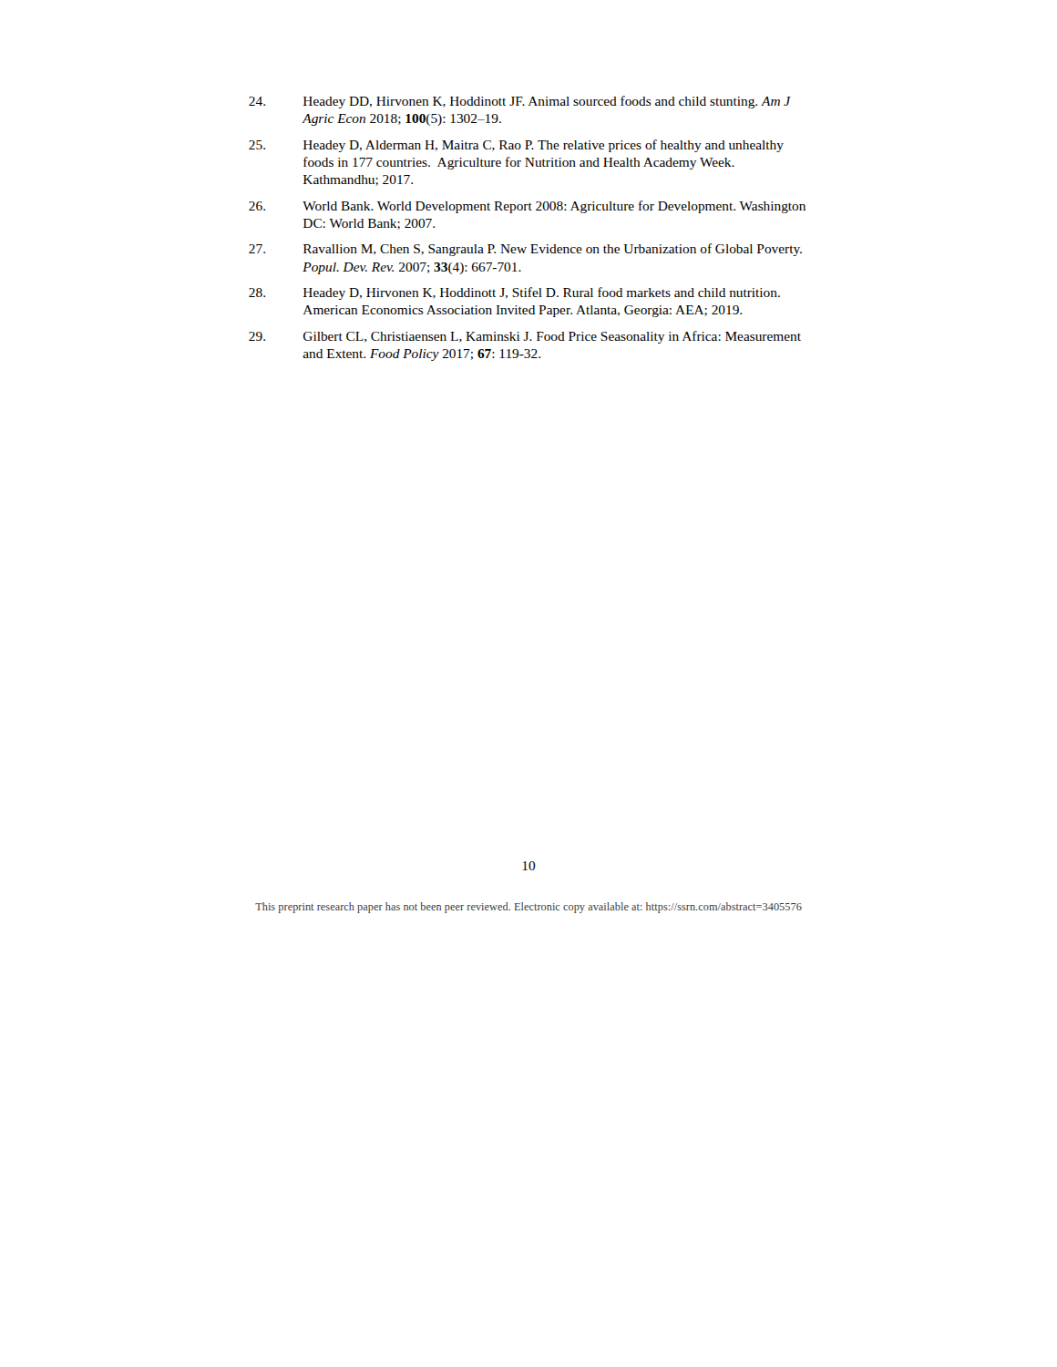24.
Headey DD, Hirvonen K, Hoddinott JF. Animal sourced foods and child stunting. Am J Agric Econ 2018; 100(5): 1302–19.
25.
Headey D, Alderman H, Maitra C, Rao P. The relative prices of healthy and unhealthy foods in 177 countries. Agriculture for Nutrition and Health Academy Week. Kathmandhu; 2017.
26.
World Bank. World Development Report 2008: Agriculture for Development. Washington DC: World Bank; 2007.
27.
Ravallion M, Chen S, Sangraula P. New Evidence on the Urbanization of Global Poverty. Popul. Dev. Rev. 2007; 33(4): 667-701.
28.
Headey D, Hirvonen K, Hoddinott J, Stifel D. Rural food markets and child nutrition. American Economics Association Invited Paper. Atlanta, Georgia: AEA; 2019.
29.
Gilbert CL, Christiaensen L, Kaminski J. Food Price Seasonality in Africa: Measurement and Extent. Food Policy 2017; 67: 119-32.
10
This preprint research paper has not been peer reviewed. Electronic copy available at: https://ssrn.com/abstract=3405576